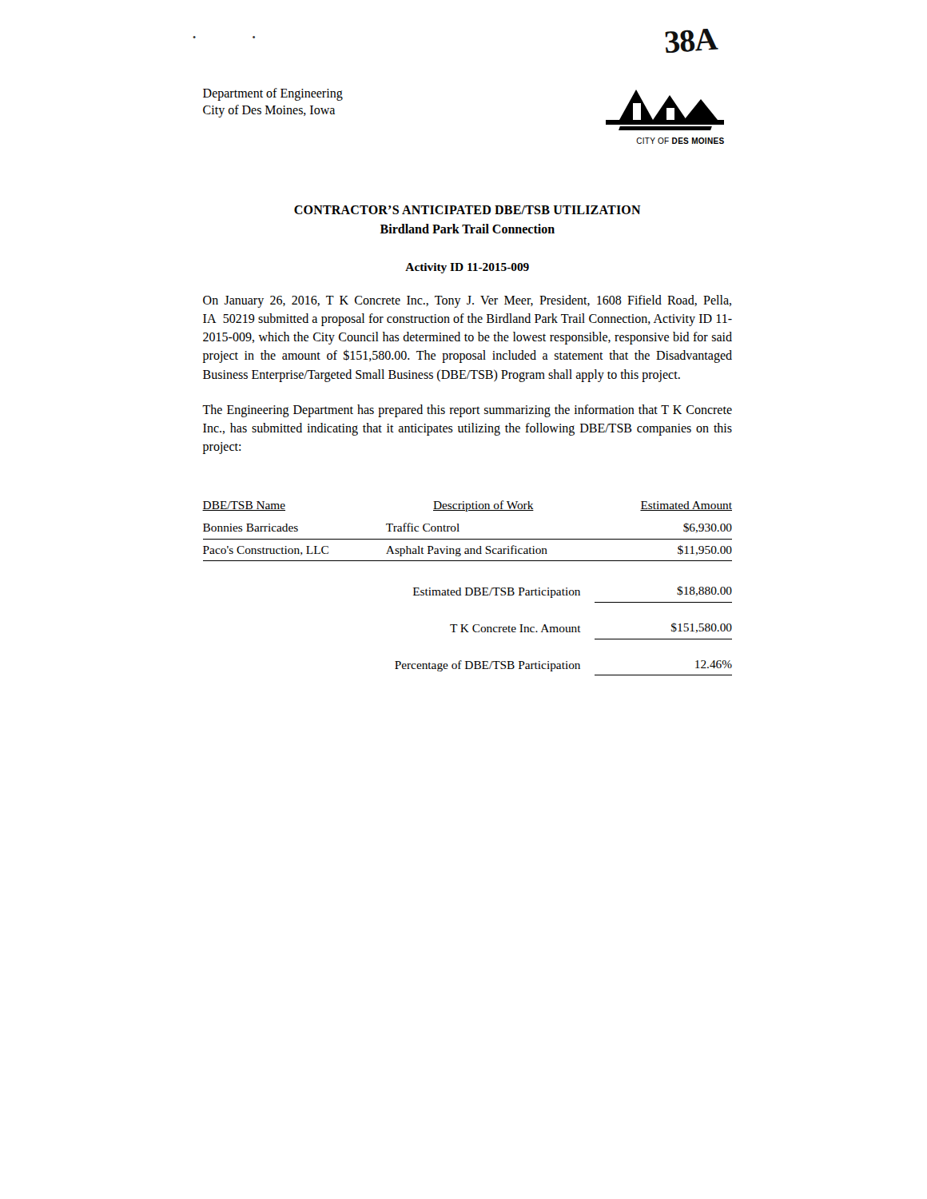• •
38A
Department of Engineering
City of Des Moines, Iowa
CITY OF DES MOINES
Contractor’s Anticipated DBE/TSB Utilization
Birdland Park Trail Connection
Activity ID 11-2015-009
On January 26, 2016, T K Concrete Inc., Tony J. Ver Meer, President, 1608 Fifield Road, Pella, IA 50219 submitted a proposal for construction of the Birdland Park Trail Connection, Activity ID 11-2015-009, which the City Council has determined to be the lowest responsible, responsive bid for said project in the amount of $151,580.00. The proposal included a statement that the Disadvantaged Business Enterprise/Targeted Small Business (DBE/TSB) Program shall apply to this project.
The Engineering Department has prepared this report summarizing the information that T K Concrete Inc., has submitted indicating that it anticipates utilizing the following DBE/TSB companies on this project:
| DBE/TSB Name | Description of Work | Estimated Amount |
| --- | --- | --- |
| Bonnies Barricades | Traffic Control | $6,930.00 |
| Paco's Construction, LLC | Asphalt Paving and Scarification | $11,950.00 |
| | Estimated DBE/TSB Participation | $18,880.00 |
| | T K Concrete Inc. Amount | $151,580.00 |
| | Percentage of DBE/TSB Participation | 12.46% |